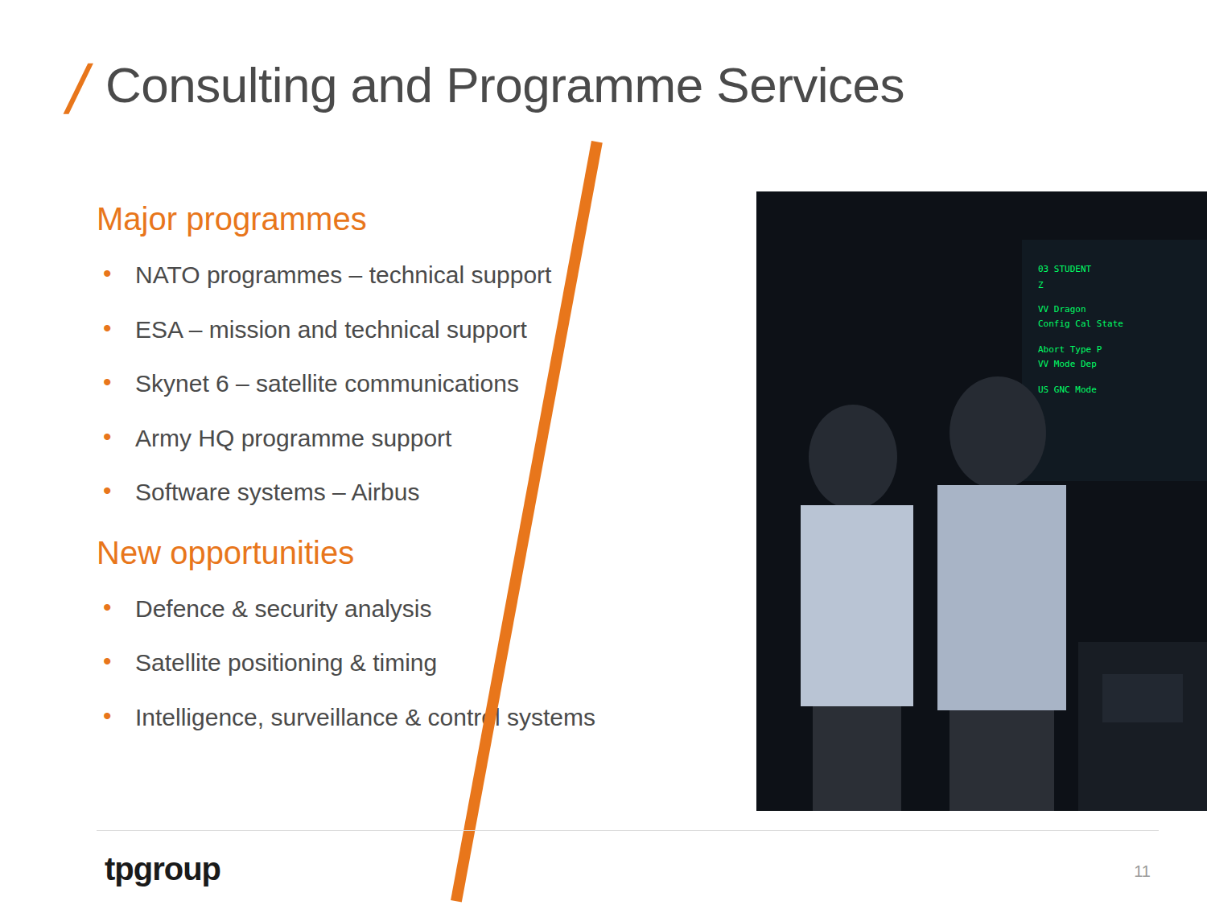/
Consulting and Programme Services
Major programmes
NATO programmes – technical support
ESA – mission and technical support
Skynet 6 – satellite communications
Army HQ programme support
Software systems – Airbus
New opportunities
Defence & security analysis
Satellite positioning & timing
Intelligence, surveillance & control systems
tpgroup
11